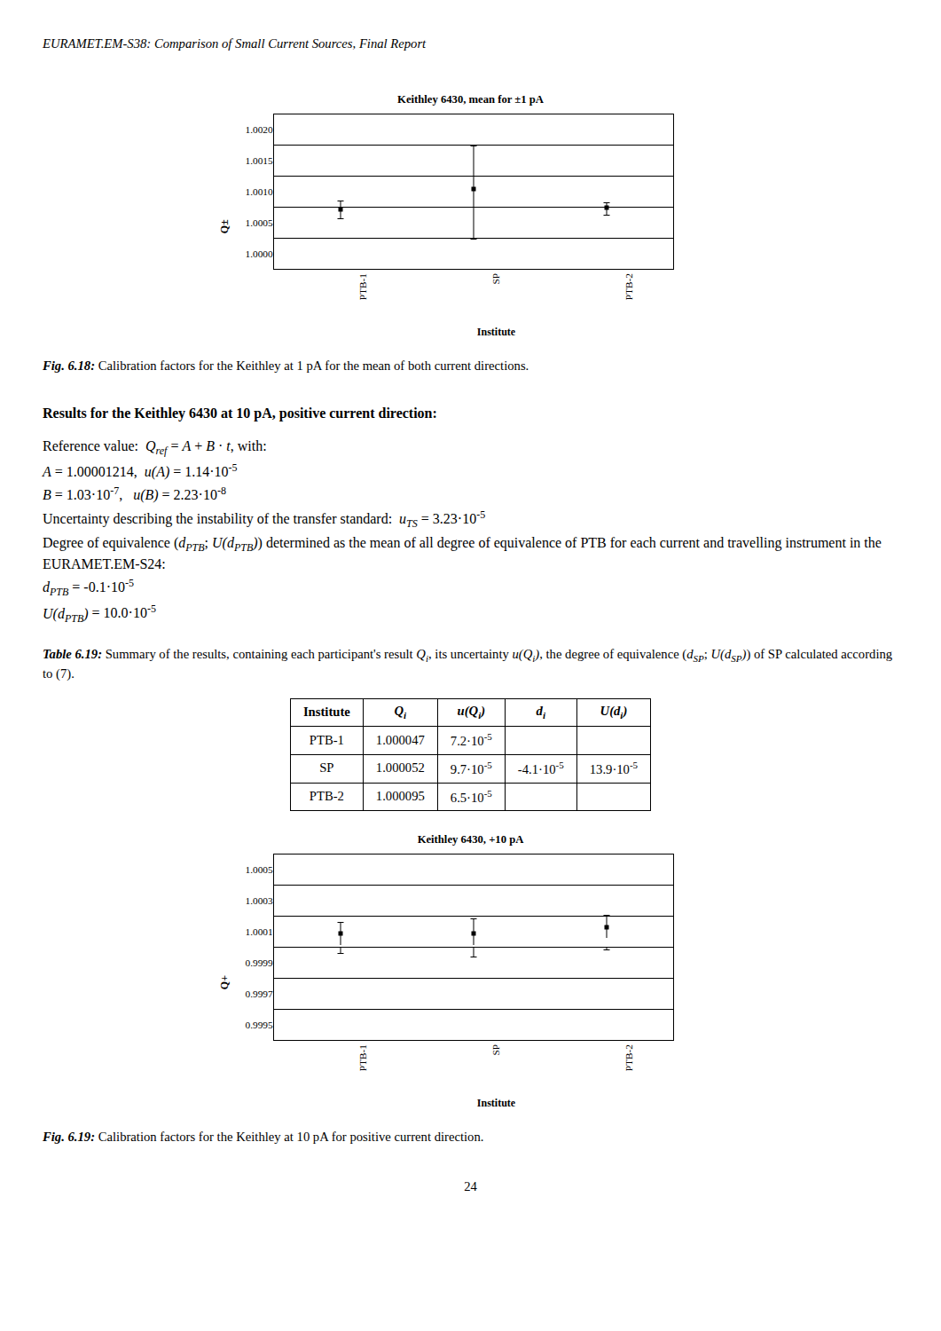EURAMET.EM-S38: Comparison of Small Current Sources, Final Report
Keithley 6430, mean for ±1 pA
Q±
| 1.0020 | | | |
| 1.0015 | | | |
| 1.0010 | | | |
| 1.0005 | | | |
| 1.0000 | | | |
PTB-1
SP
PTB-2
Institute
Fig. 6.18: Calibration factors for the Keithley at 1 pA for the mean of both current directions.
Results for the Keithley 6430 at 10 pA, positive current direction:
Reference value: Qref = A + B · t, with:
A = 1.00001214, u(A) = 1.14·10-5
B = 1.03·10-7, u(B) = 2.23·10-8
Uncertainty describing the instability of the transfer standard: uTS = 3.23·10-5
Degree of equivalence (dPTB; U(dPTB)) determined as the mean of all degree of equivalence of PTB for each current and travelling instrument in the EURAMET.EM-S24:
dPTB = -0.1·10-5
U(dPTB) = 10.0·10-5
Table 6.19: Summary of the results, containing each participant's result Qi, its uncertainty u(Qi), the degree of equivalence (dSP; U(dSP)) of SP calculated according to (7).
| Institute | Q i | u(Q i ) | d i | U(d i ) |
| --- | --- | --- | --- | --- |
| PTB-1 | 1.000047 | 7.2·10 -5 | | |
| SP | 1.000052 | 9.7·10 -5 | -4.1·10 -5 | 13.9·10 -5 |
| PTB-2 | 1.000095 | 6.5·10 -5 | | |
Keithley 6430, +10 pA
Q+
| 1.0005 | | | |
| 1.0003 | | | |
| 1.0001 | | | |
| 0.9999 | | | |
| 0.9997 | | | |
| 0.9995 | | | |
PTB-1
SP
PTB-2
Institute
Fig. 6.19: Calibration factors for the Keithley at 10 pA for positive current direction.
24